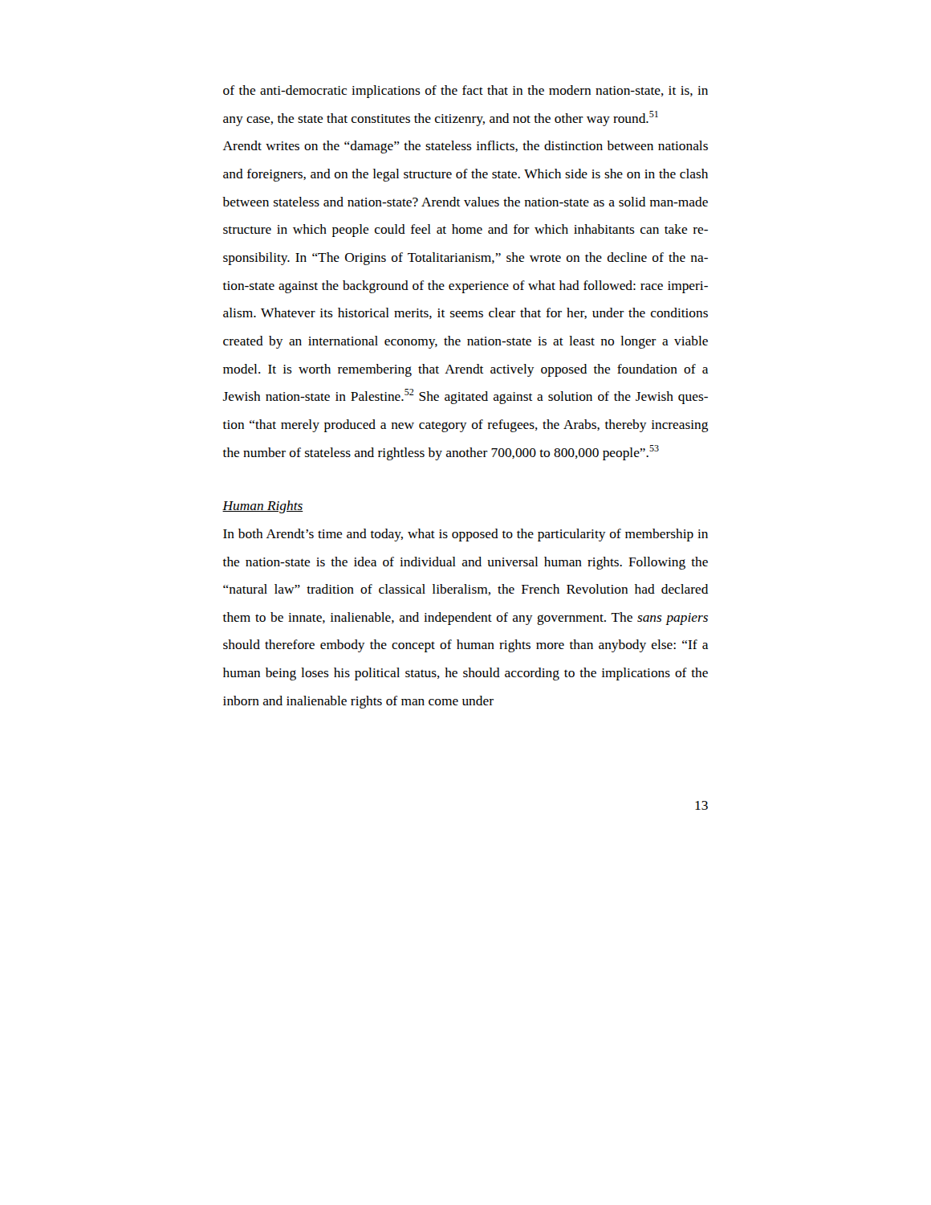of the anti-democratic implications of the fact that in the modern nation-state, it is, in any case, the state that constitutes the citizenry, and not the other way round.51
Arendt writes on the “damage” the stateless inflicts, the distinction between nationals and foreigners, and on the legal structure of the state. Which side is she on in the clash between stateless and nation-state? Arendt values the nation-state as a solid man-made structure in which people could feel at home and for which inhabitants can take responsibility. In “The Origins of Totalitarianism,” she wrote on the decline of the nation-state against the background of the experience of what had followed: race imperialism. Whatever its historical merits, it seems clear that for her, under the conditions created by an international economy, the nation-state is at least no longer a viable model. It is worth remembering that Arendt actively opposed the foundation of a Jewish nation-state in Palestine.52 She agitated against a solution of the Jewish question “that merely produced a new category of refugees, the Arabs, thereby increasing the number of stateless and rightless by another 700,000 to 800,000 people”.53
Human Rights
In both Arendt’s time and today, what is opposed to the particularity of membership in the nation-state is the idea of individual and universal human rights. Following the “natural law” tradition of classical liberalism, the French Revolution had declared them to be innate, inalienable, and independent of any government. The sans papiers should therefore embody the concept of human rights more than anybody else: “If a human being loses his political status, he should according to the implications of the inborn and inalienable rights of man come under
13